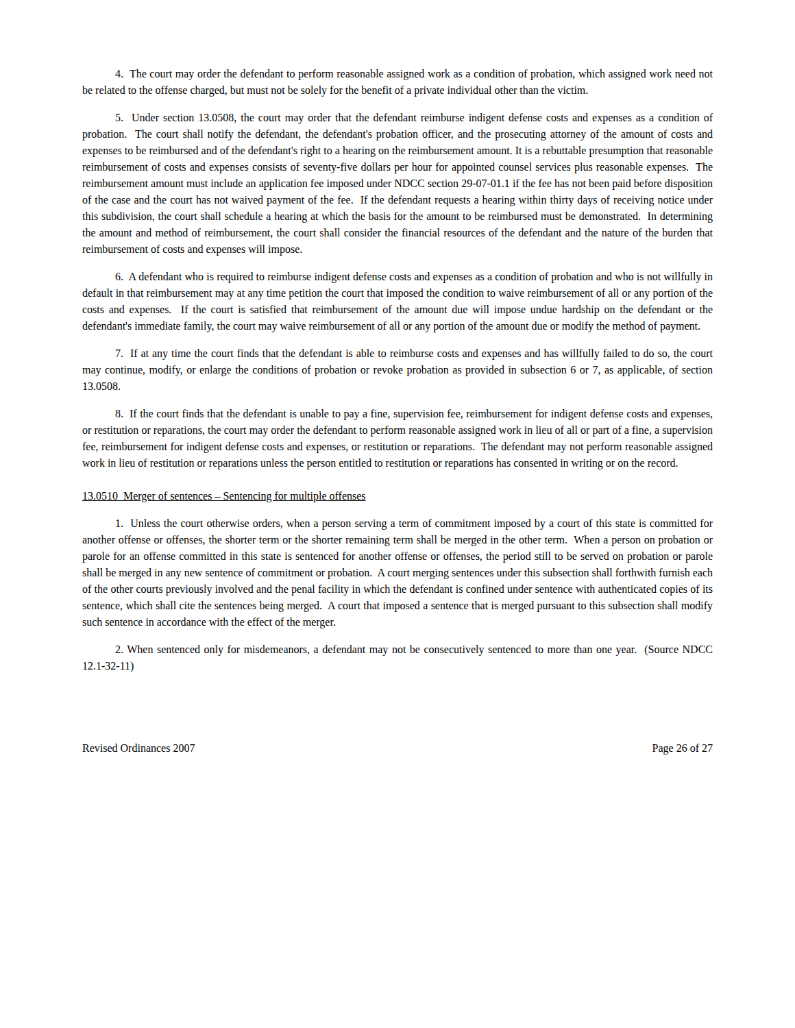4. The court may order the defendant to perform reasonable assigned work as a condition of probation, which assigned work need not be related to the offense charged, but must not be solely for the benefit of a private individual other than the victim.
5. Under section 13.0508, the court may order that the defendant reimburse indigent defense costs and expenses as a condition of probation. The court shall notify the defendant, the defendant's probation officer, and the prosecuting attorney of the amount of costs and expenses to be reimbursed and of the defendant's right to a hearing on the reimbursement amount. It is a rebuttable presumption that reasonable reimbursement of costs and expenses consists of seventy-five dollars per hour for appointed counsel services plus reasonable expenses. The reimbursement amount must include an application fee imposed under NDCC section 29-07-01.1 if the fee has not been paid before disposition of the case and the court has not waived payment of the fee. If the defendant requests a hearing within thirty days of receiving notice under this subdivision, the court shall schedule a hearing at which the basis for the amount to be reimbursed must be demonstrated. In determining the amount and method of reimbursement, the court shall consider the financial resources of the defendant and the nature of the burden that reimbursement of costs and expenses will impose.
6. A defendant who is required to reimburse indigent defense costs and expenses as a condition of probation and who is not willfully in default in that reimbursement may at any time petition the court that imposed the condition to waive reimbursement of all or any portion of the costs and expenses. If the court is satisfied that reimbursement of the amount due will impose undue hardship on the defendant or the defendant's immediate family, the court may waive reimbursement of all or any portion of the amount due or modify the method of payment.
7. If at any time the court finds that the defendant is able to reimburse costs and expenses and has willfully failed to do so, the court may continue, modify, or enlarge the conditions of probation or revoke probation as provided in subsection 6 or 7, as applicable, of section 13.0508.
8. If the court finds that the defendant is unable to pay a fine, supervision fee, reimbursement for indigent defense costs and expenses, or restitution or reparations, the court may order the defendant to perform reasonable assigned work in lieu of all or part of a fine, a supervision fee, reimbursement for indigent defense costs and expenses, or restitution or reparations. The defendant may not perform reasonable assigned work in lieu of restitution or reparations unless the person entitled to restitution or reparations has consented in writing or on the record.
13.0510 Merger of sentences – Sentencing for multiple offenses
1. Unless the court otherwise orders, when a person serving a term of commitment imposed by a court of this state is committed for another offense or offenses, the shorter term or the shorter remaining term shall be merged in the other term. When a person on probation or parole for an offense committed in this state is sentenced for another offense or offenses, the period still to be served on probation or parole shall be merged in any new sentence of commitment or probation. A court merging sentences under this subsection shall forthwith furnish each of the other courts previously involved and the penal facility in which the defendant is confined under sentence with authenticated copies of its sentence, which shall cite the sentences being merged. A court that imposed a sentence that is merged pursuant to this subsection shall modify such sentence in accordance with the effect of the merger.
2. When sentenced only for misdemeanors, a defendant may not be consecutively sentenced to more than one year. (Source NDCC 12.1-32-11)
Revised Ordinances 2007 Page 26 of 27